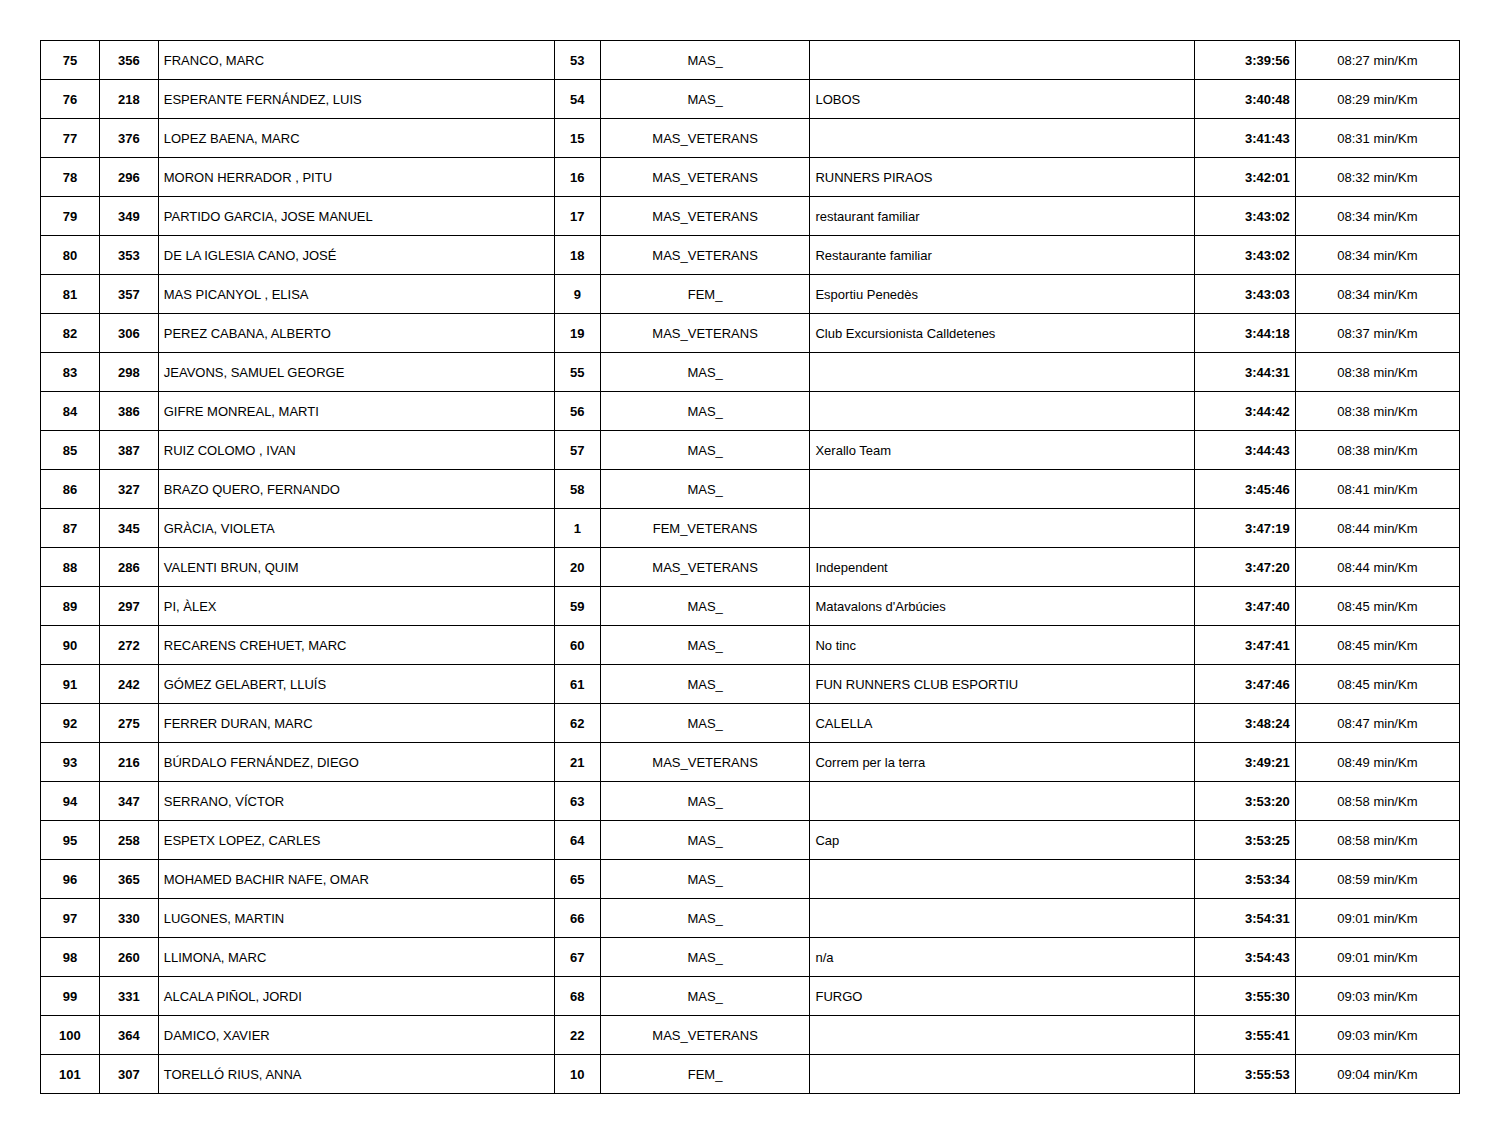| 75 | 356 | FRANCO, MARC | 53 | MAS_ | | 3:39:56 | 08:27 min/Km |
| 76 | 218 | ESPERANTE FERNÁNDEZ, LUIS | 54 | MAS_ | LOBOS | 3:40:48 | 08:29 min/Km |
| 77 | 376 | LOPEZ BAENA, MARC | 15 | MAS_VETERANS | | 3:41:43 | 08:31 min/Km |
| 78 | 296 | MORON HERRADOR , PITU | 16 | MAS_VETERANS | RUNNERS PIRAOS | 3:42:01 | 08:32 min/Km |
| 79 | 349 | PARTIDO GARCIA, JOSE MANUEL | 17 | MAS_VETERANS | restaurant familiar | 3:43:02 | 08:34 min/Km |
| 80 | 353 | DE LA IGLESIA CANO, JOSÉ | 18 | MAS_VETERANS | Restaurante familiar | 3:43:02 | 08:34 min/Km |
| 81 | 357 | MAS PICANYOL , ELISA | 9 | FEM_ | Esportiu Penedès | 3:43:03 | 08:34 min/Km |
| 82 | 306 | PEREZ CABANA, ALBERTO | 19 | MAS_VETERANS | Club Excursionista Calldetenes | 3:44:18 | 08:37 min/Km |
| 83 | 298 | JEAVONS, SAMUEL GEORGE | 55 | MAS_ | | 3:44:31 | 08:38 min/Km |
| 84 | 386 | GIFRE MONREAL, MARTI | 56 | MAS_ | | 3:44:42 | 08:38 min/Km |
| 85 | 387 | RUIZ COLOMO , IVAN | 57 | MAS_ | Xerallo Team | 3:44:43 | 08:38 min/Km |
| 86 | 327 | BRAZO QUERO, FERNANDO | 58 | MAS_ | | 3:45:46 | 08:41 min/Km |
| 87 | 345 | GRÀCIA, VIOLETA | 1 | FEM_VETERANS | | 3:47:19 | 08:44 min/Km |
| 88 | 286 | VALENTI BRUN, QUIM | 20 | MAS_VETERANS | Independent | 3:47:20 | 08:44 min/Km |
| 89 | 297 | PI, ÀLEX | 59 | MAS_ | Matavalons d'Arbúcies | 3:47:40 | 08:45 min/Km |
| 90 | 272 | RECARENS CREHUET, MARC | 60 | MAS_ | No tinc | 3:47:41 | 08:45 min/Km |
| 91 | 242 | GÓMEZ GELABERT, LLUÍS | 61 | MAS_ | FUN RUNNERS CLUB ESPORTIU | 3:47:46 | 08:45 min/Km |
| 92 | 275 | FERRER DURAN, MARC | 62 | MAS_ | CALELLA | 3:48:24 | 08:47 min/Km |
| 93 | 216 | BÚRDALO FERNÁNDEZ, DIEGO | 21 | MAS_VETERANS | Correm per la terra | 3:49:21 | 08:49 min/Km |
| 94 | 347 | SERRANO, VÍCTOR | 63 | MAS_ | | 3:53:20 | 08:58 min/Km |
| 95 | 258 | ESPETX LOPEZ, CARLES | 64 | MAS_ | Cap | 3:53:25 | 08:58 min/Km |
| 96 | 365 | MOHAMED BACHIR NAFE, OMAR | 65 | MAS_ | | 3:53:34 | 08:59 min/Km |
| 97 | 330 | LUGONES, MARTIN | 66 | MAS_ | | 3:54:31 | 09:01 min/Km |
| 98 | 260 | LLIMONA, MARC | 67 | MAS_ | n/a | 3:54:43 | 09:01 min/Km |
| 99 | 331 | ALCALA PIÑOL, JORDI | 68 | MAS_ | FURGO | 3:55:30 | 09:03 min/Km |
| 100 | 364 | DAMICO, XAVIER | 22 | MAS_VETERANS | | 3:55:41 | 09:03 min/Km |
| 101 | 307 | TORELLÓ RIUS, ANNA | 10 | FEM_ | | 3:55:53 | 09:04 min/Km |